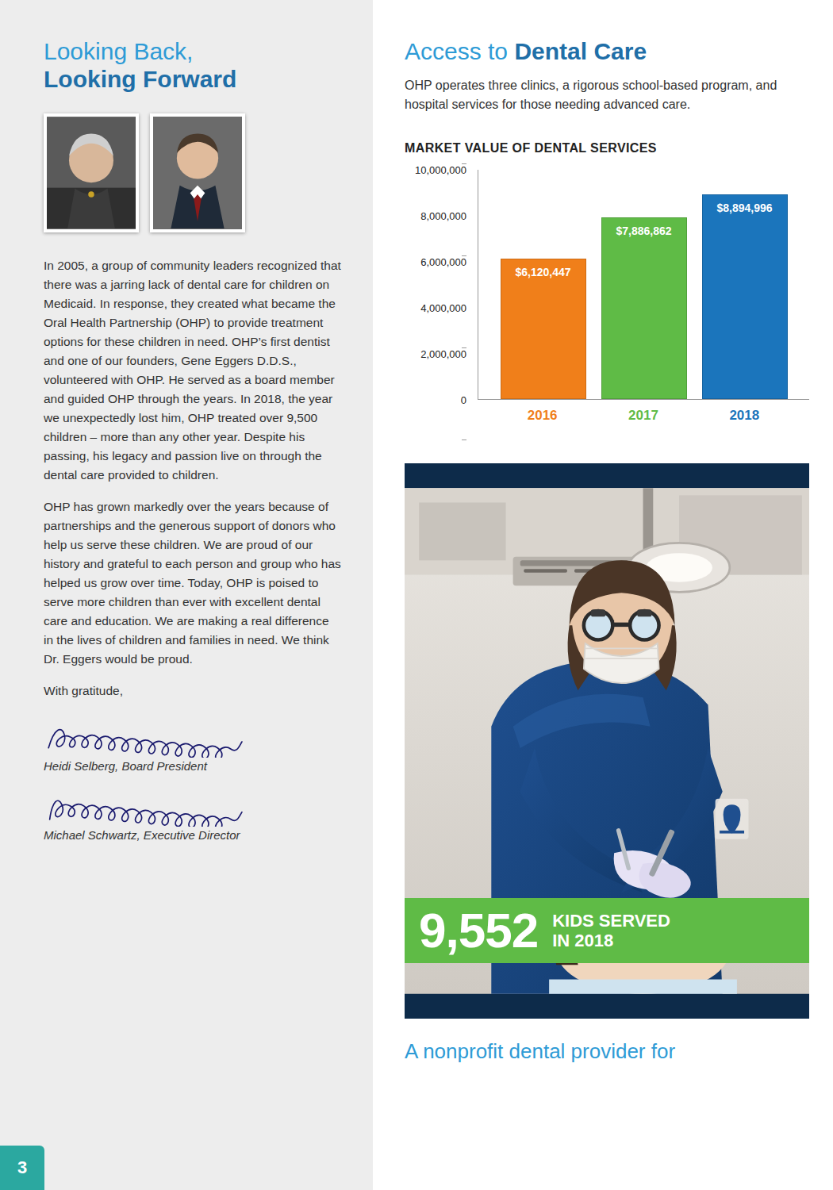Looking Back,Looking Forward
In 2005, a group of community leaders recognized that there was a jarring lack of dental care for children on Medicaid. In response, they created what became the Oral Health Partnership (OHP) to provide treatment options for these children in need. OHP’s first dentist and one of our founders, Gene Eggers D.D.S., volunteered with OHP. He served as a board member and guided OHP through the years. In 2018, the year we unexpectedly lost him, OHP treated over 9,500 children – more than any other year. Despite his passing, his legacy and passion live on through the dental care provided to children.
OHP has grown markedly over the years because of partnerships and the generous support of donors who help us serve these children. We are proud of our history and grateful to each person and group who has helped us grow over time. Today, OHP is poised to serve more children than ever with excellent dental care and education. We are making a real difference in the lives of children and families in need. We think Dr. Eggers would be proud.
With gratitude,
Heidi Selberg, Board President
Michael Schwartz, Executive Director
3
Access to Dental Care
OHP operates three clinics, a rigorous school-based program, and hospital services for those needing advanced care.
MARKET VALUE OF DENTAL SERVICES
10,000,000 8,000,000 6,000,000 4,000,000 2,000,000 0
$6,120,447
$7,886,862
$8,894,996
2016 2017 2018
9,552
Kids Served
in 2018
A nonprofit dental provider for